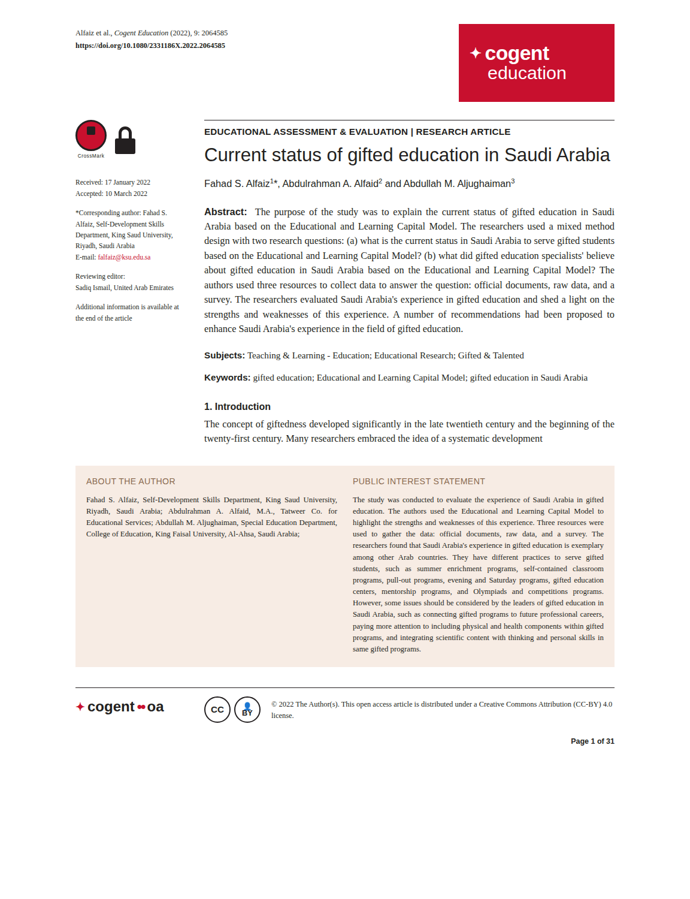Alfaiz et al., Cogent Education (2022), 9: 2064585 https://doi.org/10.1080/2331186X.2022.2064585
✦cogent
education
CrossMark
Received: 17 January 2022
Accepted: 10 March 2022
*Corresponding author: Fahad S. Alfaiz, Self-Development Skills Department, King Saud University, Riyadh, Saudi Arabia
E-mail: falfaiz@ksu.edu.sa
Reviewing editor:
Sadiq Ismail, United Arab Emirates
Additional information is available at the end of the article
EDUCATIONAL ASSESSMENT & EVALUATION | RESEARCH ARTICLE
Current status of gifted education in Saudi Arabia
Fahad S. Alfaiz1*, Abdulrahman A. Alfaid2 and Abdullah M. Aljughaiman3
Abstract: The purpose of the study was to explain the current status of gifted education in Saudi Arabia based on the Educational and Learning Capital Model. The researchers used a mixed method design with two research questions: (a) what is the current status in Saudi Arabia to serve gifted students based on the Educational and Learning Capital Model? (b) what did gifted education specialists' believe about gifted education in Saudi Arabia based on the Educational and Learning Capital Model? The authors used three resources to collect data to answer the question: official documents, raw data, and a survey. The researchers evaluated Saudi Arabia's experience in gifted education and shed a light on the strengths and weaknesses of this experience. A number of recommendations had been proposed to enhance Saudi Arabia's experience in the field of gifted education.
Subjects: Teaching & Learning - Education; Educational Research; Gifted & Talented
Keywords: gifted education; Educational and Learning Capital Model; gifted education in Saudi Arabia
1. Introduction
The concept of giftedness developed significantly in the late twentieth century and the beginning of the twenty-first century. Many researchers embraced the idea of a systematic development
ABOUT THE AUTHOR
Fahad S. Alfaiz, Self-Development Skills Department, King Saud University, Riyadh, Saudi Arabia; Abdulrahman A. Alfaid, M.A., Tatweer Co. for Educational Services; Abdullah M. Aljughaiman, Special Education Department, College of Education, King Faisal University, Al-Ahsa, Saudi Arabia;
PUBLIC INTEREST STATEMENT
The study was conducted to evaluate the experience of Saudi Arabia in gifted education. The authors used the Educational and Learning Capital Model to highlight the strengths and weaknesses of this experience. Three resources were used to gather the data: official documents, raw data, and a survey. The researchers found that Saudi Arabia's experience in gifted education is exemplary among other Arab countries. They have different practices to serve gifted students, such as summer enrichment programs, self-contained classroom programs, pull-out programs, evening and Saturday programs, gifted education centers, mentorship programs, and Olympiads and competitions programs. However, some issues should be considered by the leaders of gifted education in Saudi Arabia, such as connecting gifted programs to future professional careers, paying more attention to including physical and health components within gifted programs, and integrating scientific content with thinking and personal skills in same gifted programs.
✦cogent••oa
CC
👤BY
© 2022 The Author(s). This open access article is distributed under a Creative Commons Attribution (CC-BY) 4.0 license.
Page 1 of 31